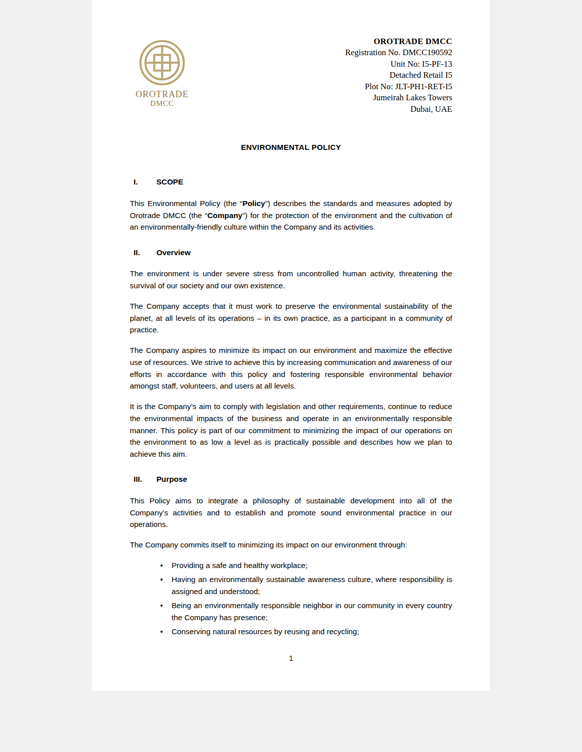OROTRADE
DMCC
OROTRADE DMCC
Registration No. DMCC190592
Unit No: I5-PF-13
Detached Retail I5
Plot No: JLT-PH1-RET-I5
Jumeirah Lakes Towers
Dubai, UAE
ENVIRONMENTAL POLICY
I. SCOPE
This Environmental Policy (the “Policy”) describes the standards and measures adopted by Orotrade DMCC (the “Company”) for the protection of the environment and the cultivation of an environmentally-friendly culture within the Company and its activities.
II. Overview
The environment is under severe stress from uncontrolled human activity, threatening the survival of our society and our own existence.
The Company accepts that it must work to preserve the environmental sustainability of the planet, at all levels of its operations – in its own practice, as a participant in a community of practice.
The Company aspires to minimize its impact on our environment and maximize the effective use of resources. We strive to achieve this by increasing communication and awareness of our efforts in accordance with this policy and fostering responsible environmental behavior amongst staff, volunteers, and users at all levels.
It is the Company’s aim to comply with legislation and other requirements, continue to reduce the environmental impacts of the business and operate in an environmentally responsible manner. This policy is part of our commitment to minimizing the impact of our operations on the environment to as low a level as is practically possible and describes how we plan to achieve this aim.
III. Purpose
This Policy aims to integrate a philosophy of sustainable development into all of the Company’s activities and to establish and promote sound environmental practice in our operations.
The Company commits itself to minimizing its impact on our environment through:
Providing a safe and healthy workplace;
Having an environmentally sustainable awareness culture, where responsibility is assigned and understood;
Being an environmentally responsible neighbor in our community in every country the Company has presence;
Conserving natural resources by reusing and recycling;
1